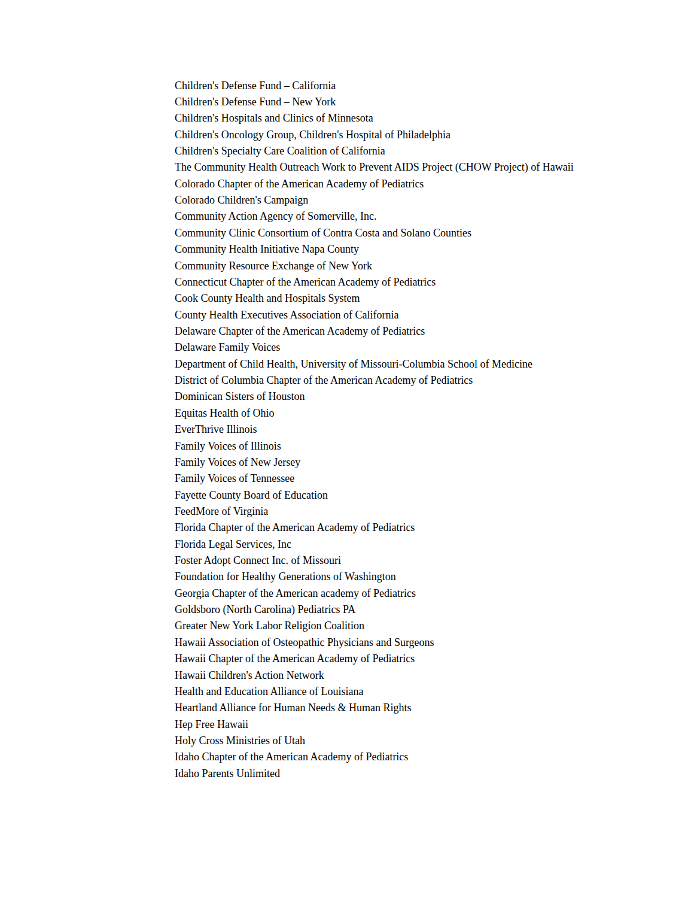Children's Defense Fund – California
Children's Defense Fund – New York
Children's Hospitals and Clinics of Minnesota
Children's Oncology Group, Children's Hospital of Philadelphia
Children's Specialty Care Coalition of California
The Community Health Outreach Work to Prevent AIDS Project (CHOW Project) of Hawaii
Colorado Chapter of the American Academy of Pediatrics
Colorado Children's Campaign
Community Action Agency of Somerville, Inc.
Community Clinic Consortium of Contra Costa and Solano Counties
Community Health Initiative Napa County
Community Resource Exchange of New York
Connecticut Chapter of the American Academy of Pediatrics
Cook County Health and Hospitals System
County Health Executives Association of California
Delaware Chapter of the American Academy of Pediatrics
Delaware Family Voices
Department of Child Health, University of Missouri-Columbia School of Medicine
District of Columbia Chapter of the American Academy of Pediatrics
Dominican Sisters of Houston
Equitas Health of Ohio
EverThrive Illinois
Family Voices of Illinois
Family Voices of New Jersey
Family Voices of Tennessee
Fayette County Board of Education
FeedMore of Virginia
Florida Chapter of the American Academy of Pediatrics
Florida Legal Services, Inc
Foster Adopt Connect Inc. of Missouri
Foundation for Healthy Generations of Washington
Georgia Chapter of the American academy of Pediatrics
Goldsboro (North Carolina) Pediatrics PA
Greater New York Labor Religion Coalition
Hawaii Association of Osteopathic Physicians and Surgeons
Hawaii Chapter of the American Academy of Pediatrics
Hawaii Children's Action Network
Health and Education Alliance of Louisiana
Heartland Alliance for Human Needs & Human Rights
Hep Free Hawaii
Holy Cross Ministries of Utah
Idaho Chapter of the American Academy of Pediatrics
Idaho Parents Unlimited